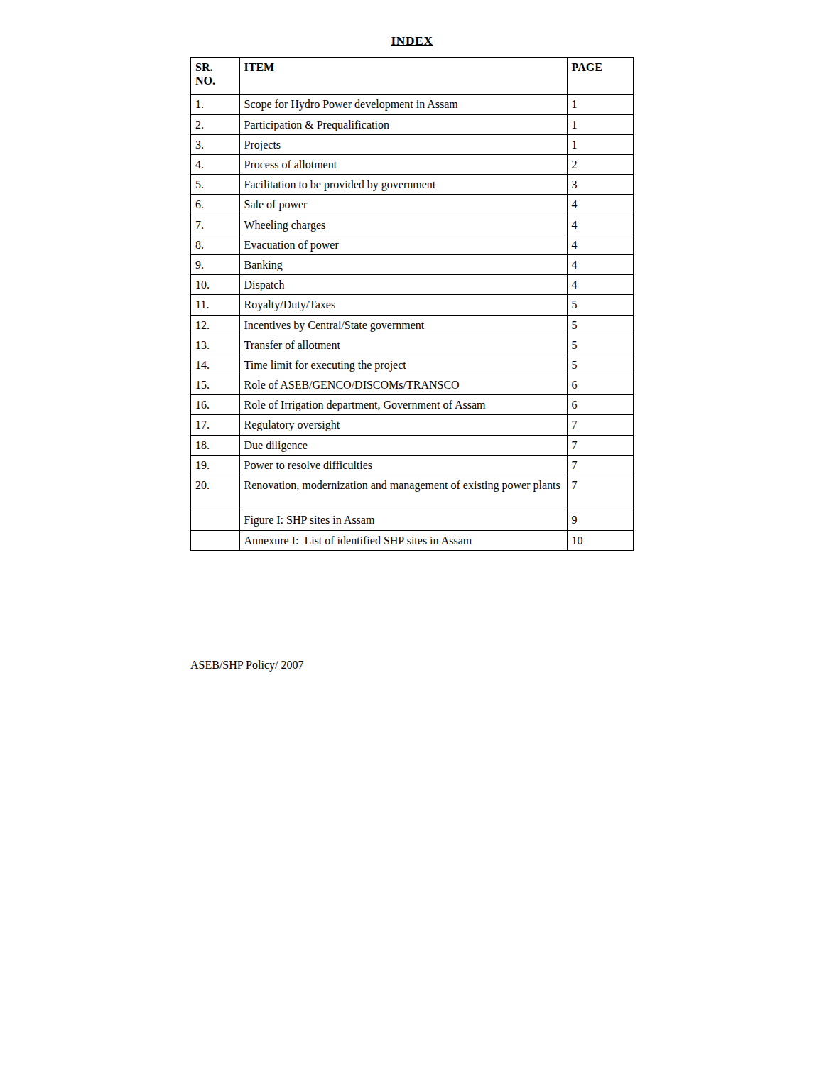INDEX
| SR. NO. | ITEM | PAGE |
| --- | --- | --- |
| 1. | Scope for Hydro Power development in Assam | 1 |
| 2. | Participation & Prequalification | 1 |
| 3. | Projects | 1 |
| 4. | Process of allotment | 2 |
| 5. | Facilitation to be provided by government | 3 |
| 6. | Sale of power | 4 |
| 7. | Wheeling charges | 4 |
| 8. | Evacuation of power | 4 |
| 9. | Banking | 4 |
| 10. | Dispatch | 4 |
| 11. | Royalty/Duty/Taxes | 5 |
| 12. | Incentives by Central/State government | 5 |
| 13. | Transfer of allotment | 5 |
| 14. | Time limit for executing the project | 5 |
| 15. | Role of ASEB/GENCO/DISCOMs/TRANSCO | 6 |
| 16. | Role of Irrigation department, Government of Assam | 6 |
| 17. | Regulatory oversight | 7 |
| 18. | Due diligence | 7 |
| 19. | Power to resolve difficulties | 7 |
| 20. | Renovation, modernization and management of existing power plants | 7 |
| | Figure I: SHP sites in Assam | 9 |
| | Annexure I: List of identified SHP sites in Assam | 10 |
ASEB/SHP Policy/ 2007